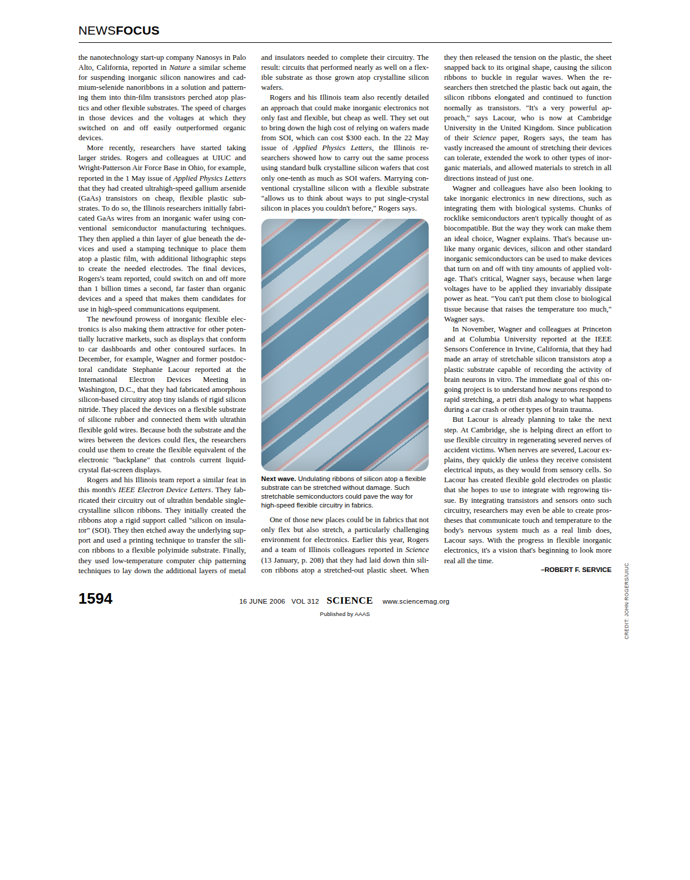NEWS FOCUS
the nanotechnology start-up company Nanosys in Palo Alto, California, reported in Nature a similar scheme for suspending inorganic silicon nanowires and cadmium-selenide nanoribbons in a solution and patterning them into thin-film transistors perched atop plastics and other flexible substrates. The speed of charges in those devices and the voltages at which they switched on and off easily outperformed organic devices.
More recently, researchers have started taking larger strides. Rogers and colleagues at UIUC and Wright-Patterson Air Force Base in Ohio, for example, reported in the 1 May issue of Applied Physics Letters that they had created ultrahigh-speed gallium arsenide (GaAs) transistors on cheap, flexible plastic substrates. To do so, the Illinois researchers initially fabricated GaAs wires from an inorganic wafer using conventional semiconductor manufacturing techniques. They then applied a thin layer of glue beneath the devices and used a stamping technique to place them atop a plastic film, with additional lithographic steps to create the needed electrodes. The final devices, Rogers's team reported, could switch on and off more than 1 billion times a second, far faster than organic devices and a speed that makes them candidates for use in high-speed communications equipment.
The newfound prowess of inorganic flexible electronics is also making them attractive for other potentially lucrative markets, such as displays that conform to car dashboards and other contoured surfaces. In December, for example, Wagner and former postdoctoral candidate Stephanie Lacour reported at the International Electron Devices Meeting in Washington, D.C., that they had fabricated amorphous silicon-based circuitry atop tiny islands of rigid silicon nitride. They placed the devices on a flexible substrate of silicone rubber and connected them with ultrathin flexible gold wires. Because both the substrate and the wires between the devices could flex, the researchers could use them to create the flexible equivalent of the electronic "backplane" that controls current liquid-crystal flat-screen displays.
Rogers and his Illinois team report a similar feat in this month's IEEE Electron Device Letters. They fabricated their circuitry out of ultrathin bendable single-crystalline silicon ribbons. They initially created the ribbons atop a rigid support called "silicon on insulator" (SOI). They then etched away the underlying support and used a printing technique to transfer the silicon ribbons to a flexible polyimide substrate. Finally, they used low-temperature computer chip patterning techniques to lay down the additional layers of metal and insulators needed to complete their circuitry. The result: circuits that performed nearly as well on a flexible substrate as those grown atop crystalline silicon wafers.
Rogers and his Illinois team also recently detailed an approach that could make inorganic electronics not only fast and flexible, but cheap as well. They set out to bring down the high cost of relying on wafers made from SOI, which can cost $300 each. In the 22 May issue of Applied Physics Letters, the Illinois researchers showed how to carry out the same process using standard bulk crystalline silicon wafers that cost only one-tenth as much as SOI wafers. Marrying conventional crystalline silicon with a flexible substrate "allows us to think about ways to put single-crystal silicon in places you couldn't before," Rogers says.
Next wave. Undulating ribbons of silicon atop a flexible substrate can be stretched without damage. Such stretchable semiconductors could pave the way for high-speed flexible circuitry in fabrics.
One of those new places could be in fabrics that not only flex but also stretch, a particularly challenging environment for electronics. Earlier this year, Rogers and a team of Illinois colleagues reported in Science (13 January, p. 208) that they had laid down thin silicon ribbons atop a stretched-out plastic sheet. When they then released the tension on the plastic, the sheet snapped back to its original shape, causing the silicon ribbons to buckle in regular waves. When the researchers then stretched the plastic back out again, the silicon ribbons elongated and continued to function normally as transistors. "It's a very powerful approach," says Lacour, who is now at Cambridge University in the United Kingdom. Since publication of their Science paper, Rogers says, the team has vastly increased the amount of stretching their devices can tolerate, extended the work to other types of inorganic materials, and allowed materials to stretch in all directions instead of just one.
Wagner and colleagues have also been looking to take inorganic electronics in new directions, such as integrating them with biological systems. Chunks of rocklike semiconductors aren't typically thought of as biocompatible. But the way they work can make them an ideal choice, Wagner explains. That's because unlike many organic devices, silicon and other standard inorganic semiconductors can be used to make devices that turn on and off with tiny amounts of applied voltage. That's critical, Wagner says, because when large voltages have to be applied they invariably dissipate power as heat. "You can't put them close to biological tissue because that raises the temperature too much," Wagner says.
In November, Wagner and colleagues at Princeton and at Columbia University reported at the IEEE Sensors Conference in Irvine, California, that they had made an array of stretchable silicon transistors atop a plastic substrate capable of recording the activity of brain neurons in vitro. The immediate goal of this ongoing project is to understand how neurons respond to rapid stretching, a petri dish analogy to what happens during a car crash or other types of brain trauma.
But Lacour is already planning to take the next step. At Cambridge, she is helping direct an effort to use flexible circuitry in regenerating severed nerves of accident victims. When nerves are severed, Lacour explains, they quickly die unless they receive consistent electrical inputs, as they would from sensory cells. So Lacour has created flexible gold electrodes on plastic that she hopes to use to integrate with regrowing tissue. By integrating transistors and sensors onto such circuitry, researchers may even be able to create prostheses that communicate touch and temperature to the body's nervous system much as a real limb does, Lacour says. With the progress in flexible inorganic electronics, it's a vision that's beginning to look more real all the time.
–ROBERT F. SERVICE
CREDIT: JOHN ROGERS/UIUC
1594
16 JUNE 2006 VOL 312 SCIENCE www.sciencemag.org
Published by AAAS